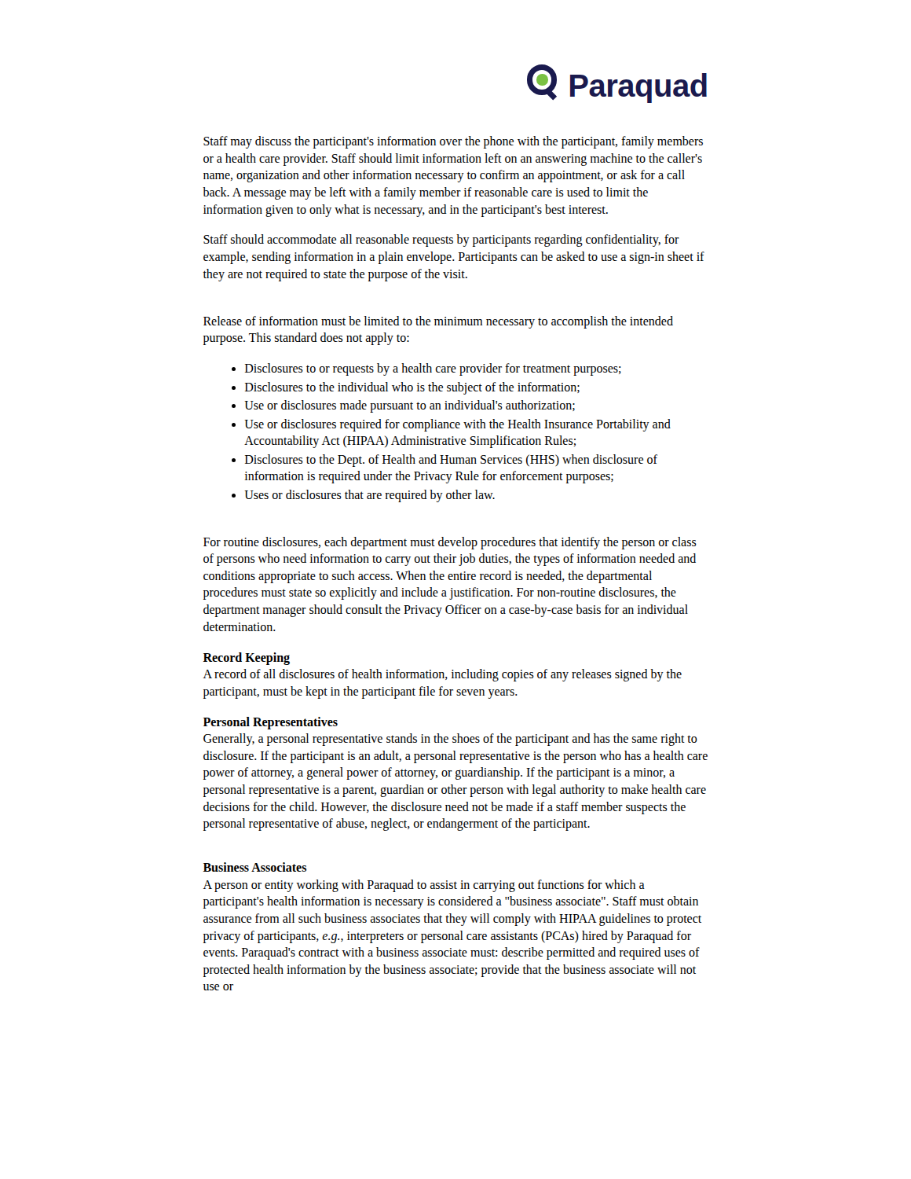Paraquad
Staff may discuss the participant's information over the phone with the participant, family members or a health care provider. Staff should limit information left on an answering machine to the caller's name, organization and other information necessary to confirm an appointment, or ask for a call back. A message may be left with a family member if reasonable care is used to limit the information given to only what is necessary, and in the participant's best interest.
Staff should accommodate all reasonable requests by participants regarding confidentiality, for example, sending information in a plain envelope. Participants can be asked to use a sign-in sheet if they are not required to state the purpose of the visit.
Release of information must be limited to the minimum necessary to accomplish the intended purpose. This standard does not apply to:
Disclosures to or requests by a health care provider for treatment purposes;
Disclosures to the individual who is the subject of the information;
Use or disclosures made pursuant to an individual's authorization;
Use or disclosures required for compliance with the Health Insurance Portability and Accountability Act (HIPAA) Administrative Simplification Rules;
Disclosures to the Dept. of Health and Human Services (HHS) when disclosure of information is required under the Privacy Rule for enforcement purposes;
Uses or disclosures that are required by other law.
For routine disclosures, each department must develop procedures that identify the person or class of persons who need information to carry out their job duties, the types of information needed and conditions appropriate to such access. When the entire record is needed, the departmental procedures must state so explicitly and include a justification. For non-routine disclosures, the department manager should consult the Privacy Officer on a case-by-case basis for an individual determination.
Record Keeping
A record of all disclosures of health information, including copies of any releases signed by the participant, must be kept in the participant file for seven years.
Personal Representatives
Generally, a personal representative stands in the shoes of the participant and has the same right to disclosure. If the participant is an adult, a personal representative is the person who has a health care power of attorney, a general power of attorney, or guardianship. If the participant is a minor, a personal representative is a parent, guardian or other person with legal authority to make health care decisions for the child. However, the disclosure need not be made if a staff member suspects the personal representative of abuse, neglect, or endangerment of the participant.
Business Associates
A person or entity working with Paraquad to assist in carrying out functions for which a participant's health information is necessary is considered a "business associate". Staff must obtain assurance from all such business associates that they will comply with HIPAA guidelines to protect privacy of participants, e.g., interpreters or personal care assistants (PCAs) hired by Paraquad for events. Paraquad's contract with a business associate must: describe permitted and required uses of protected health information by the business associate; provide that the business associate will not use or